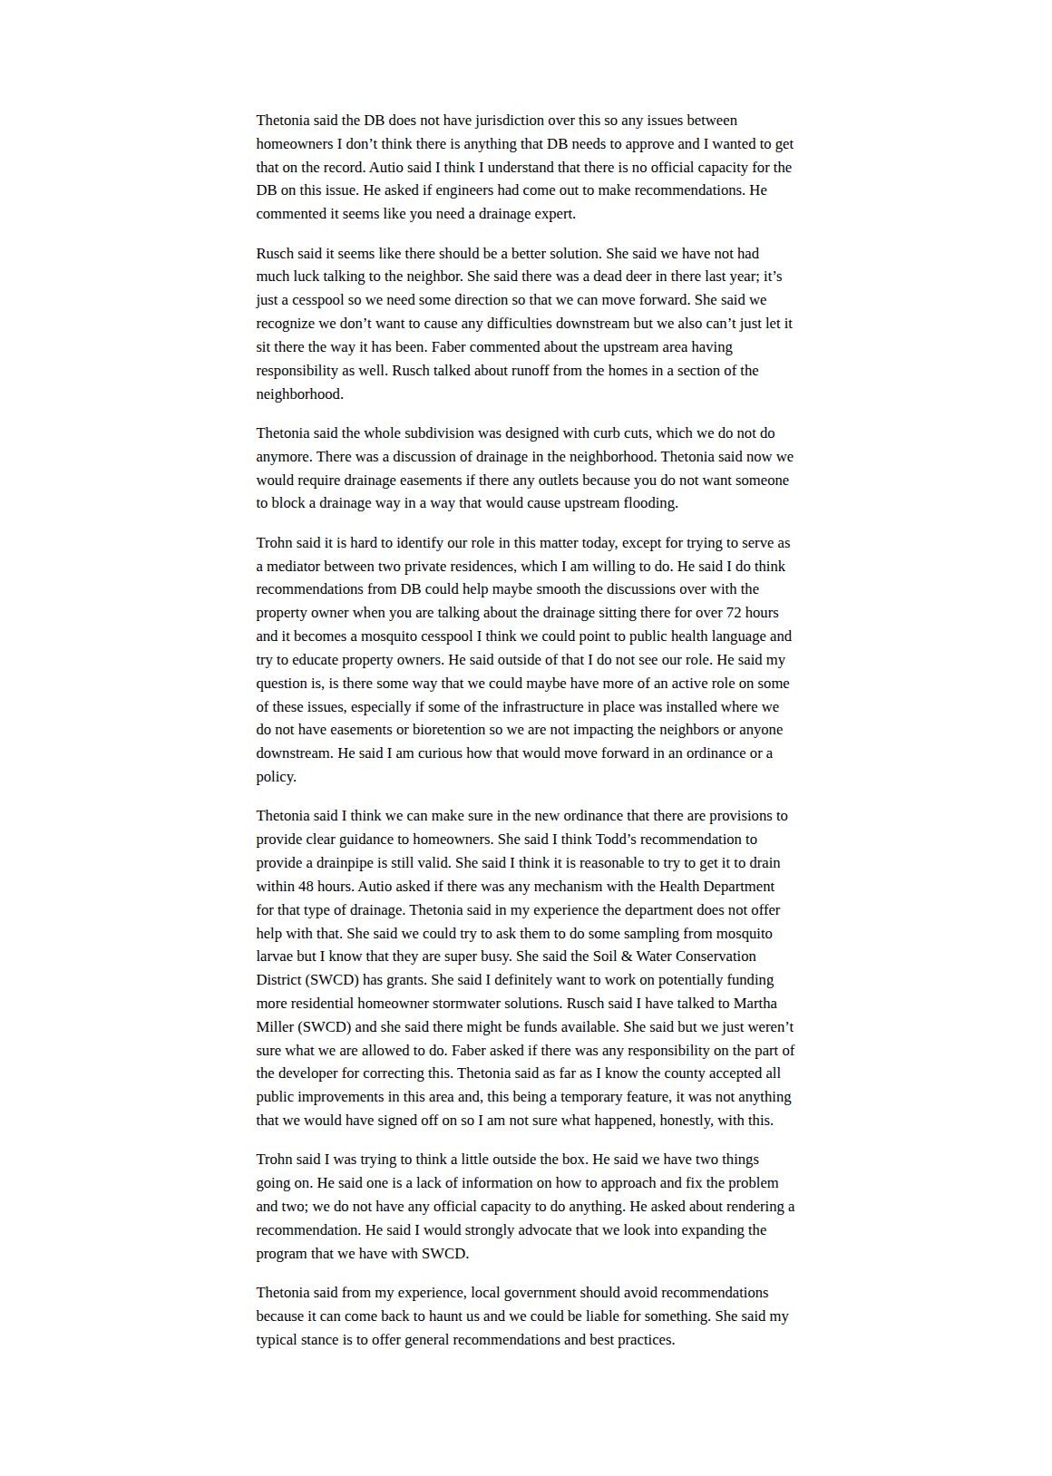Thetonia said the DB does not have jurisdiction over this so any issues between homeowners I don’t think there is anything that DB needs to approve and I wanted to get that on the record. Autio said I think I understand that there is no official capacity for the DB on this issue. He asked if engineers had come out to make recommendations. He commented it seems like you need a drainage expert.
Rusch said it seems like there should be a better solution. She said we have not had much luck talking to the neighbor. She said there was a dead deer in there last year; it’s just a cesspool so we need some direction so that we can move forward. She said we recognize we don’t want to cause any difficulties downstream but we also can’t just let it sit there the way it has been. Faber commented about the upstream area having responsibility as well. Rusch talked about runoff from the homes in a section of the neighborhood.
Thetonia said the whole subdivision was designed with curb cuts, which we do not do anymore. There was a discussion of drainage in the neighborhood. Thetonia said now we would require drainage easements if there any outlets because you do not want someone to block a drainage way in a way that would cause upstream flooding.
Trohn said it is hard to identify our role in this matter today, except for trying to serve as a mediator between two private residences, which I am willing to do. He said I do think recommendations from DB could help maybe smooth the discussions over with the property owner when you are talking about the drainage sitting there for over 72 hours and it becomes a mosquito cesspool I think we could point to public health language and try to educate property owners. He said outside of that I do not see our role. He said my question is, is there some way that we could maybe have more of an active role on some of these issues, especially if some of the infrastructure in place was installed where we do not have easements or bioretention so we are not impacting the neighbors or anyone downstream. He said I am curious how that would move forward in an ordinance or a policy.
Thetonia said I think we can make sure in the new ordinance that there are provisions to provide clear guidance to homeowners. She said I think Todd’s recommendation to provide a drainpipe is still valid. She said I think it is reasonable to try to get it to drain within 48 hours. Autio asked if there was any mechanism with the Health Department for that type of drainage. Thetonia said in my experience the department does not offer help with that. She said we could try to ask them to do some sampling from mosquito larvae but I know that they are super busy. She said the Soil & Water Conservation District (SWCD) has grants. She said I definitely want to work on potentially funding more residential homeowner stormwater solutions. Rusch said I have talked to Martha Miller (SWCD) and she said there might be funds available. She said but we just weren’t sure what we are allowed to do. Faber asked if there was any responsibility on the part of the developer for correcting this. Thetonia said as far as I know the county accepted all public improvements in this area and, this being a temporary feature, it was not anything that we would have signed off on so I am not sure what happened, honestly, with this.
Trohn said I was trying to think a little outside the box. He said we have two things going on. He said one is a lack of information on how to approach and fix the problem and two; we do not have any official capacity to do anything. He asked about rendering a recommendation. He said I would strongly advocate that we look into expanding the program that we have with SWCD.
Thetonia said from my experience, local government should avoid recommendations because it can come back to haunt us and we could be liable for something. She said my typical stance is to offer general recommendations and best practices.